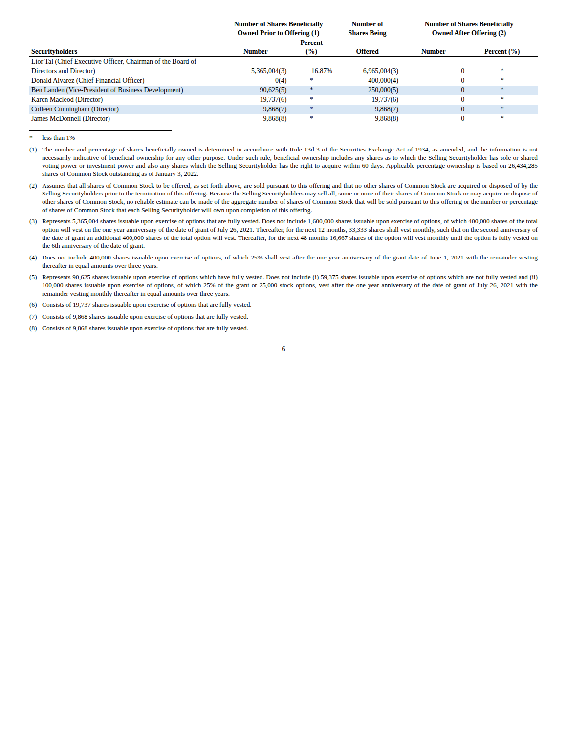| | Number of Shares Beneficially Owned Prior to Offering (1) | Number of Shares Being | Number of Shares Beneficially Owned After Offering (2) |
| --- | --- | --- | --- |
| Securityholders | Number | Percent (%) | Offered | Number | Percent (%) |
| Lior Tal (Chief Executive Officer, Chairman of the Board of | | | | | |
| Directors and Director) | 5,365,004(3) | 16.87% | 6,965,004(3) | 0 | * |
| Donald Alvarez (Chief Financial Officer) | 0(4) | * | 400,000(4) | 0 | * |
| Ben Landen (Vice-President of Business Development) | 90,625(5) | * | 250,000(5) | 0 | * |
| Karen Macleod (Director) | 19,737(6) | * | 19,737(6) | 0 | * |
| Colleen Cunningham (Director) | 9,868(7) | * | 9,868(7) | 0 | * |
| James McDonnell (Director) | 9,868(8) | * | 9,868(8) | 0 | * |
*less than 1%
(1) The number and percentage of shares beneficially owned is determined in accordance with Rule 13d-3 of the Securities Exchange Act of 1934, as amended, and the information is not necessarily indicative of beneficial ownership for any other purpose. Under such rule, beneficial ownership includes any shares as to which the Selling Securityholder has sole or shared voting power or investment power and also any shares which the Selling Securityholder has the right to acquire within 60 days. Applicable percentage ownership is based on 26,434,285 shares of Common Stock outstanding as of January 3, 2022.
(2) Assumes that all shares of Common Stock to be offered, as set forth above, are sold pursuant to this offering and that no other shares of Common Stock are acquired or disposed of by the Selling Securityholders prior to the termination of this offering. Because the Selling Securityholders may sell all, some or none of their shares of Common Stock or may acquire or dispose of other shares of Common Stock, no reliable estimate can be made of the aggregate number of shares of Common Stock that will be sold pursuant to this offering or the number or percentage of shares of Common Stock that each Selling Securityholder will own upon completion of this offering.
(3) Represents 5,365,004 shares issuable upon exercise of options that are fully vested. Does not include 1,600,000 shares issuable upon exercise of options, of which 400,000 shares of the total option will vest on the one year anniversary of the date of grant of July 26, 2021. Thereafter, for the next 12 months, 33,333 shares shall vest monthly, such that on the second anniversary of the date of grant an additional 400,000 shares of the total option will vest. Thereafter, for the next 48 months 16,667 shares of the option will vest monthly until the option is fully vested on the 6th anniversary of the date of grant.
(4) Does not include 400,000 shares issuable upon exercise of options, of which 25% shall vest after the one year anniversary of the grant date of June 1, 2021 with the remainder vesting thereafter in equal amounts over three years.
(5) Represents 90,625 shares issuable upon exercise of options which have fully vested. Does not include (i) 59,375 shares issuable upon exercise of options which are not fully vested and (ii) 100,000 shares issuable upon exercise of options, of which 25% of the grant or 25,000 stock options, vest after the one year anniversary of the date of grant of July 26, 2021 with the remainder vesting monthly thereafter in equal amounts over three years.
(6) Consists of 19,737 shares issuable upon exercise of options that are fully vested.
(7) Consists of 9,868 shares issuable upon exercise of options that are fully vested.
(8) Consists of 9,868 shares issuable upon exercise of options that are fully vested.
6